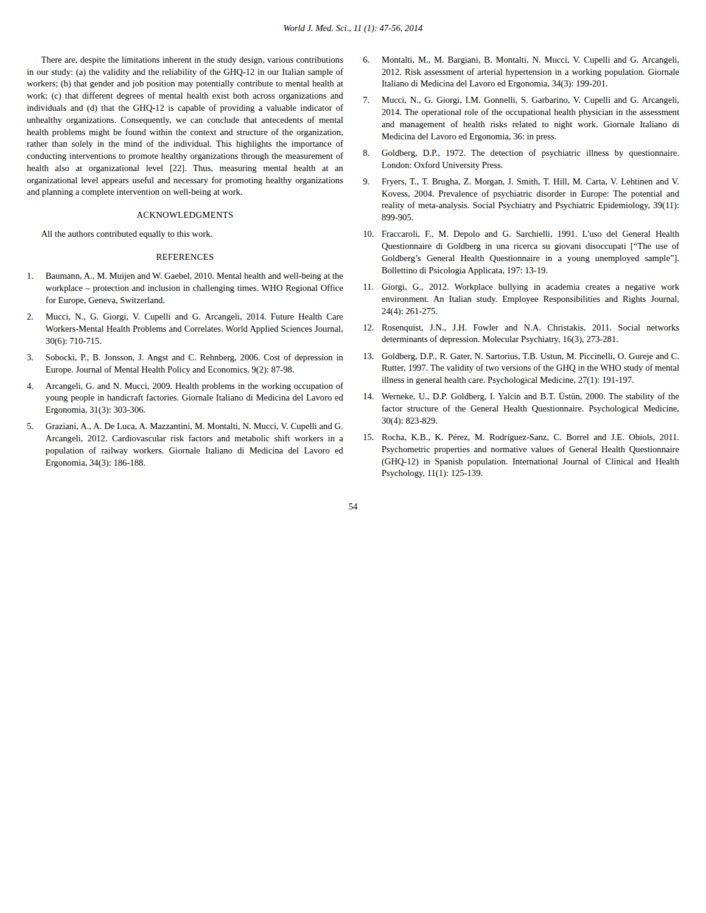World J. Med. Sci., 11 (1): 47-56, 2014
There are, despite the limitations inherent in the study design, various contributions in our study: (a) the validity and the reliability of the GHQ-12 in our Italian sample of workers; (b) that gender and job position may potentially contribute to mental health at work; (c) that different degrees of mental health exist both across organizations and individuals and (d) that the GHQ-12 is capable of providing a valuable indicator of unhealthy organizations. Consequently, we can conclude that antecedents of mental health problems might be found within the context and structure of the organization, rather than solely in the mind of the individual. This highlights the importance of conducting interventions to promote healthy organizations through the measurement of health also at organizational level [22]. Thus, measuring mental health at an organizational level appears useful and necessary for promoting healthy organizations and planning a complete intervention on well-being at work.
Acknowledgments
All the authors contributed equally to this work.
References
Baumann, A., M. Muijen and W. Gaebel, 2010. Mental health and well-being at the workplace – protection and inclusion in challenging times. WHO Regional Office for Europe, Geneva, Switzerland.
Mucci, N., G. Giorgi, V. Cupelli and G. Arcangeli, 2014. Future Health Care Workers-Mental Health Problems and Correlates. World Applied Sciences Journal, 30(6): 710-715.
Sobocki, P., B. Jonsson, J. Angst and C. Rehnberg, 2006. Cost of depression in Europe. Journal of Mental Health Policy and Economics, 9(2): 87-98.
Arcangeli, G. and N. Mucci, 2009. Health problems in the working occupation of young people in handicraft factories. Giornale Italiano di Medicina del Lavoro ed Ergonomia, 31(3): 303-306.
Graziani, A., A. De Luca, A. Mazzantini, M. Montalti, N. Mucci, V. Cupelli and G. Arcangeli, 2012. Cardiovascular risk factors and metabolic shift workers in a population of railway workers. Giornale Italiano di Medicina del Lavoro ed Ergonomia, 34(3): 186-188.
Montalti, M., M. Bargiani, B. Montalti, N. Mucci, V. Cupelli and G. Arcangeli, 2012. Risk assessment of arterial hypertension in a working population. Giornale Italiano di Medicina del Lavoro ed Ergonomia, 34(3): 199-201.
Mucci, N., G. Giorgi, I.M. Gonnelli, S. Garbarino, V. Cupelli and G. Arcangeli, 2014. The operational role of the occupational health physician in the assessment and management of health risks related to night work. Giornale Italiano di Medicina del Lavoro ed Ergonomia, 36: in press.
Goldberg, D.P., 1972. The detection of psychiatric illness by questionnaire. London: Oxford University Press.
Fryers, T., T. Brugha, Z. Morgan, J. Smith, T. Hill, M. Carta, V. Lehtinen and V. Kovess, 2004. Prevalence of psychiatric disorder in Europe: The potential and reality of meta-analysis. Social Psychiatry and Psychiatric Epidemiology, 39(11): 899-905.
Fraccaroli, F., M. Depolo and G. Sarchielli, 1991. L'uso del General Health Questionnaire di Goldberg in una ricerca su giovani disoccupati [“The use of Goldberg’s General Health Questionnaire in a young unemployed sample”]. Bollettino di Psicologia Applicata, 197: 13-19.
Giorgi, G., 2012. Workplace bullying in academia creates a negative work environment. An Italian study. Employee Responsibilities and Rights Journal, 24(4): 261-275.
Rosenquist, J.N., J.H. Fowler and N.A. Christakis, 2011. Social networks determinants of depression. Molecular Psychiatry, 16(3), 273-281.
Goldberg, D.P., R. Gater, N. Sartorius, T.B. Ustun, M. Piccinelli, O. Gureje and C. Rutter, 1997. The validity of two versions of the GHQ in the WHO study of mental illness in general health care. Psychological Medicine, 27(1): 191-197.
Werneke, U., D.P. Goldberg, I. Yalcin and B.T. Üstün, 2000. The stability of the factor structure of the General Health Questionnaire. Psychological Medicine, 30(4): 823-829.
Rocha, K.B., K. Pérez, M. Rodríguez-Sanz, C. Borrel and J.E. Obiols, 2011. Psychometric properties and normative values of General Health Questionnaire (GHQ-12) in Spanish population. International Journal of Clinical and Health Psychology, 11(1): 125-139.
54